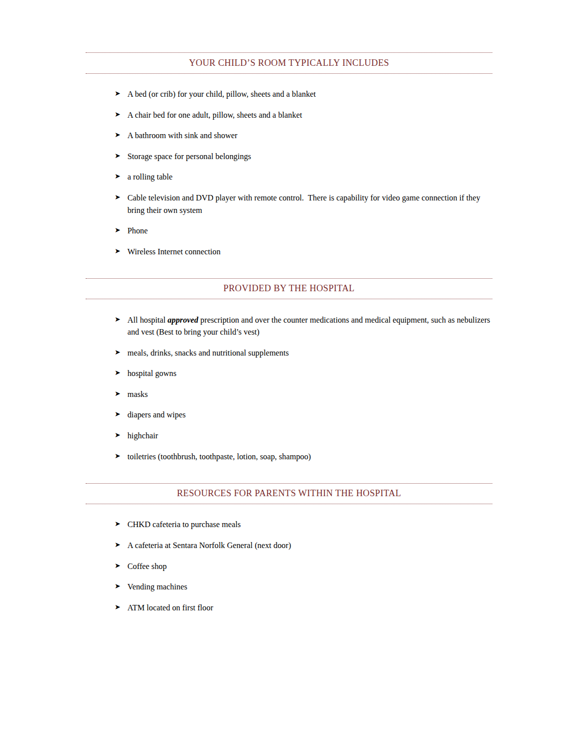YOUR CHILD’S ROOM TYPICALLY INCLUDES
A bed (or crib) for your child, pillow, sheets and a blanket
A chair bed for one adult, pillow, sheets and a blanket
A bathroom with sink and shower
Storage space for personal belongings
a rolling table
Cable television and DVD player with remote control. There is capability for video game connection if they bring their own system
Phone
Wireless Internet connection
PROVIDED BY THE HOSPITAL
All hospital approved prescription and over the counter medications and medical equipment, such as nebulizers and vest (Best to bring your child’s vest)
meals, drinks, snacks and nutritional supplements
hospital gowns
masks
diapers and wipes
highchair
toiletries (toothbrush, toothpaste, lotion, soap, shampoo)
RESOURCES FOR PARENTS WITHIN THE HOSPITAL
CHKD cafeteria to purchase meals
A cafeteria at Sentara Norfolk General (next door)
Coffee shop
Vending machines
ATM located on first floor